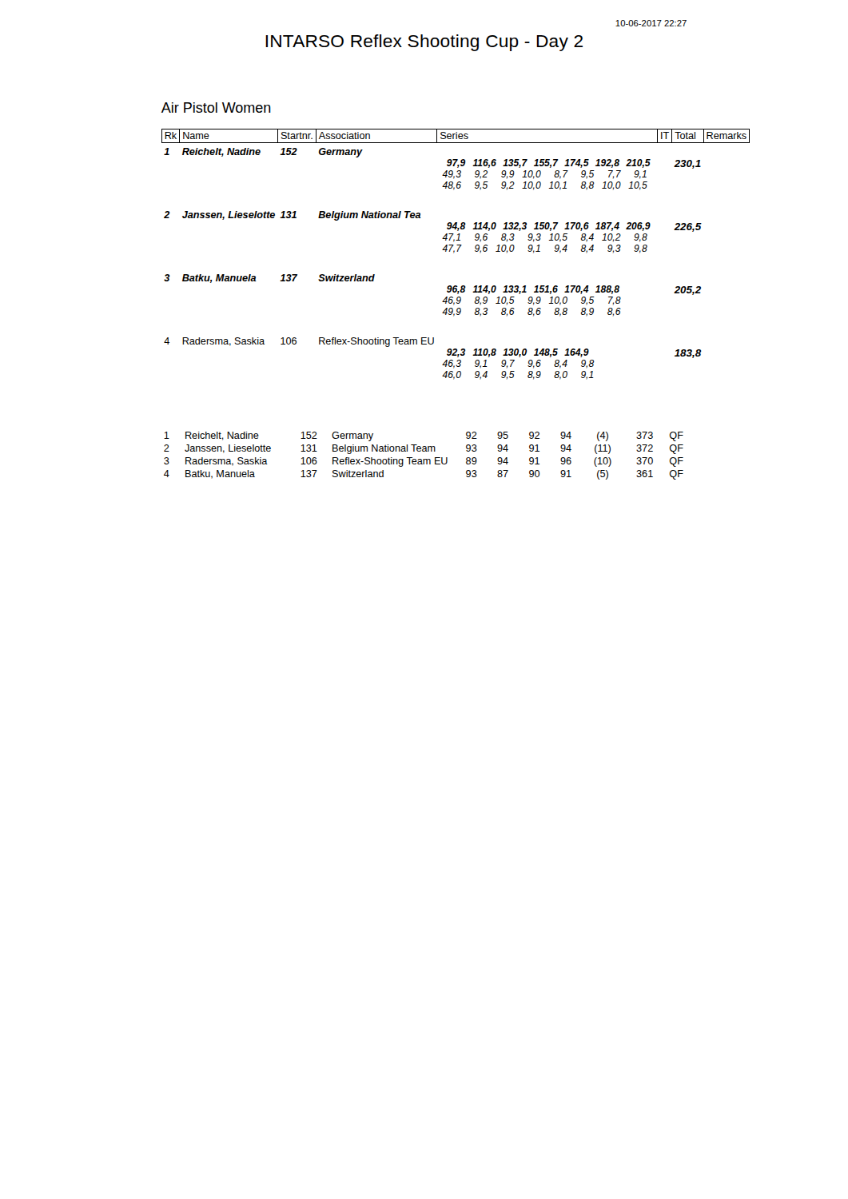10-06-2017 22:27
INTARSO Reflex Shooting Cup - Day 2
Air Pistol Women
| Rk | Name | Startnr. | Association | Series | IT | Total | Remarks |
| --- | --- | --- | --- | --- | --- | --- | --- |
| 1 | Reichelt, Nadine | 152 | Germany | | | | |
| | | | | 97,9 116,6 135,7 155,7 174,5 192,8 210,5 | | 230,1 | |
| | | | | 49,3 9,2 9,9 10,0 8,7 9,5 7,7 9,1 | | |
| | | | | 48,6 9,5 9,2 10,0 10,1 8,8 10,0 10,5 | | |
| 2 | Janssen, Lieselotte | 131 | Belgium National Tea | | | | |
| | | | | 94,8 114,0 132,3 150,7 170,6 187,4 206,9 | | 226,5 | |
| | | | | 47,1 9,6 8,3 9,3 10,5 8,4 10,2 9,8 | | |
| | | | | 47,7 9,6 10,0 9,1 9,4 8,4 9,3 9,8 | | |
| 3 | Batku, Manuela | 137 | Switzerland | | | | |
| | | | | 96,8 114,0 133,1 151,6 170,4 188,8 | | 205,2 | |
| | | | | 46,9 8,9 10,5 9,9 10,0 9,5 7,8 | | |
| | | | | 49,9 8,3 8,6 8,6 8,8 8,9 8,6 | | |
| 4 | Radersma, Saskia | 106 | Reflex-Shooting Team EU | | | | |
| | | | | 92,3 110,8 130,0 148,5 164,9 | | 183,8 | |
| | | | | 46,3 9,1 9,7 9,6 8,4 9,8 | | |
| | | | | 46,0 9,4 9,5 8,9 8,0 9,1 | | |
| 1 | Reichelt, Nadine | 152 | Germany | 92 | 95 | 92 | 94 | (4) | 373 | QF |
| 2 | Janssen, Lieselotte | 131 | Belgium National Team | 93 | 94 | 91 | 94 | (11) | 372 | QF |
| 3 | Radersma, Saskia | 106 | Reflex-Shooting Team EU | 89 | 94 | 91 | 96 | (10) | 370 | QF |
| 4 | Batku, Manuela | 137 | Switzerland | 93 | 87 | 90 | 91 | (5) | 361 | QF |